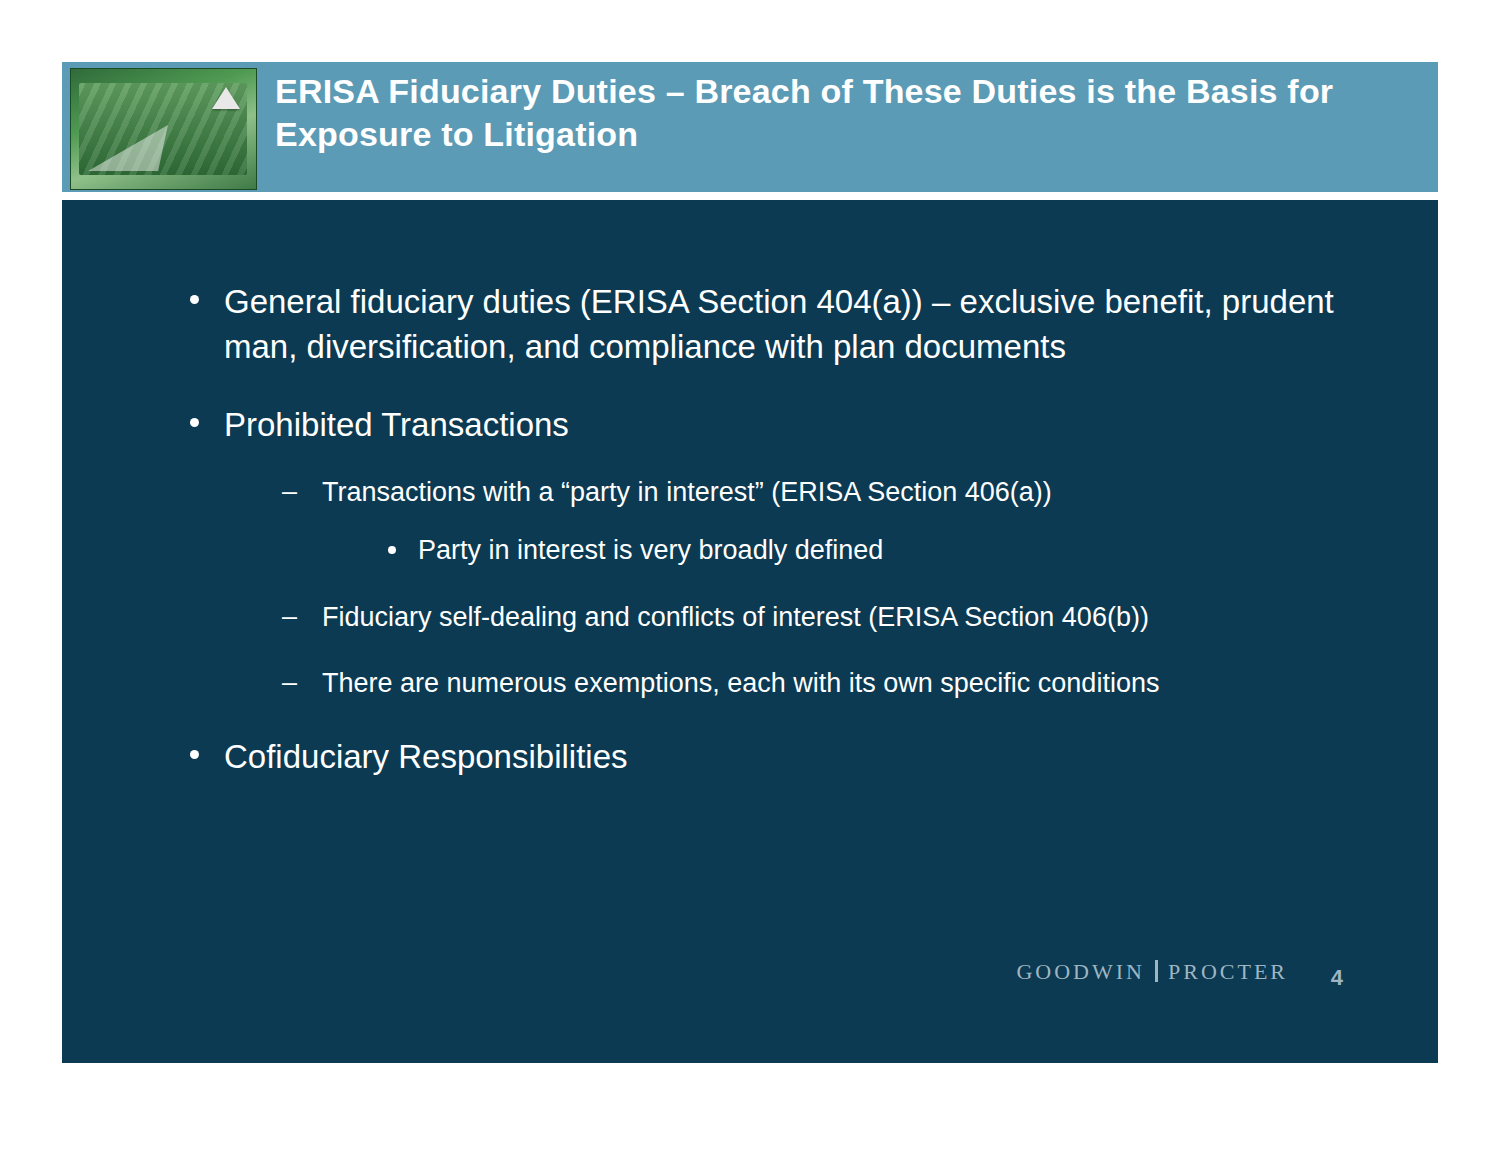ERISA Fiduciary Duties – Breach of These Duties is the Basis for Exposure to Litigation
General fiduciary duties (ERISA Section 404(a)) – exclusive benefit, prudent man, diversification, and compliance with plan documents
Prohibited Transactions
–Transactions with a “party in interest” (ERISA Section 406(a))
Party in interest is very broadly defined
–Fiduciary self-dealing and conflicts of interest (ERISA Section 406(b))
–There are numerous exemptions, each with its own specific conditions
Cofiduciary Responsibilities
GOODWIN PROCTER
4